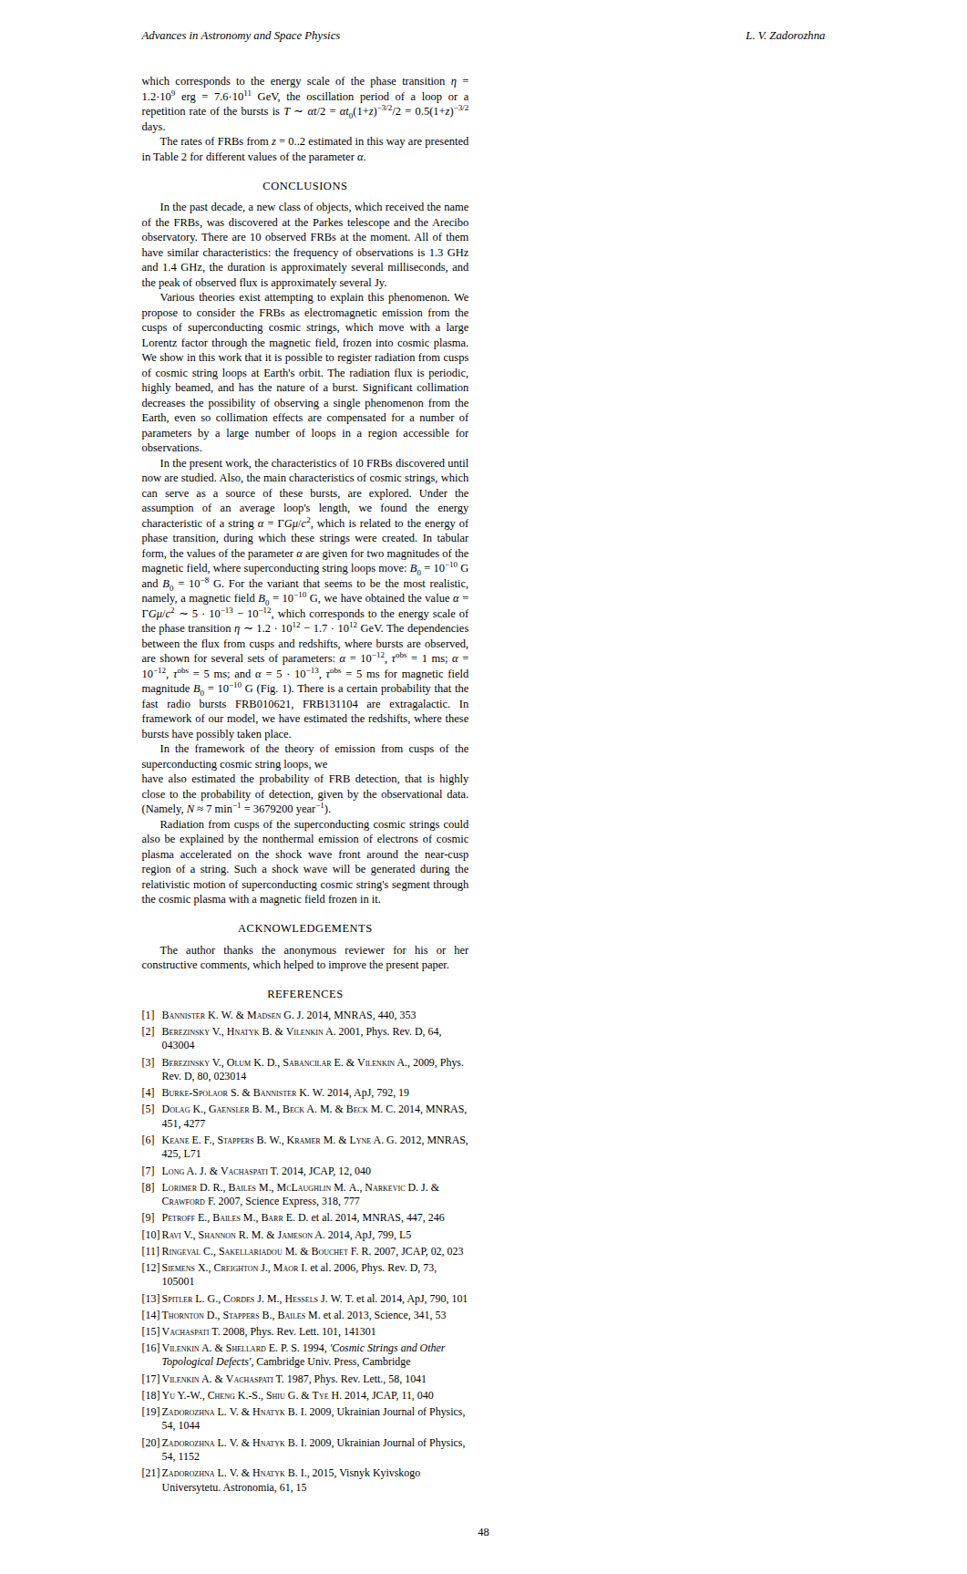Advances in Astronomy and Space Physics
L. V. Zadorozhna
which corresponds to the energy scale of the phase transition η = 1.2·109 erg = 7.6·1011 GeV, the oscillation period of a loop or a repetition rate of the bursts is T ∼ αt/2 = αt0(1+z)−3/2/2 = 0.5(1+z)−3/2 days.
The rates of FRBs from z = 0..2 estimated in this way are presented in Table 2 for different values of the parameter α.
Conclusions
In the past decade, a new class of objects, which received the name of the FRBs, was discovered at the Parkes telescope and the Arecibo observatory. There are 10 observed FRBs at the moment. All of them have similar characteristics: the frequency of observations is 1.3 GHz and 1.4 GHz, the duration is approximately several milliseconds, and the peak of observed flux is approximately several Jy.
Various theories exist attempting to explain this phenomenon. We propose to consider the FRBs as electromagnetic emission from the cusps of superconducting cosmic strings, which move with a large Lorentz factor through the magnetic field, frozen into cosmic plasma. We show in this work that it is possible to register radiation from cusps of cosmic string loops at Earth's orbit. The radiation flux is periodic, highly beamed, and has the nature of a burst. Significant collimation decreases the possibility of observing a single phenomenon from the Earth, even so collimation effects are compensated for a number of parameters by a large number of loops in a region accessible for observations.
In the present work, the characteristics of 10 FRBs discovered until now are studied. Also, the main characteristics of cosmic strings, which can serve as a source of these bursts, are explored. Under the assumption of an average loop's length, we found the energy characteristic of a string α = ΓGμ/c2, which is related to the energy of phase transition, during which these strings were created. In tabular form, the values of the parameter α are given for two magnitudes of the magnetic field, where superconducting string loops move: B0 = 10−10 G and B0 = 10−8 G. For the variant that seems to be the most realistic, namely, a magnetic field B0 = 10−10 G, we have obtained the value α = ΓGμ/c2 ∼ 5 · 10−13 − 10−12, which corresponds to the energy scale of the phase transition η ∼ 1.2 · 1012 − 1.7 · 1012 GeV. The dependencies between the flux from cusps and redshifts, where bursts are observed, are shown for several sets of parameters: α = 10−12, τobs = 1 ms; α = 10−12, τobs = 5 ms; and α = 5 · 10−13, τobs = 5 ms for magnetic field magnitude B0 = 10−10 G (Fig. 1). There is a certain probability that the fast radio bursts FRB010621, FRB131104 are extragalactic. In framework of our model, we have estimated the redshifts, where these bursts have possibly taken place.
In the framework of the theory of emission from cusps of the superconducting cosmic string loops, we
have also estimated the probability of FRB detection, that is highly close to the probability of detection, given by the observational data. (Namely, N ≈ 7 min−1 = 3679200 year−1).
Radiation from cusps of the superconducting cosmic strings could also be explained by the nonthermal emission of electrons of cosmic plasma accelerated on the shock wave front around the near-cusp region of a string. Such a shock wave will be generated during the relativistic motion of superconducting cosmic string's segment through the cosmic plasma with a magnetic field frozen in it.
Acknowledgements
The author thanks the anonymous reviewer for his or her constructive comments, which helped to improve the present paper.
References
[1] Bannister K. W. & Madsen G. J. 2014, MNRAS, 440, 353
[2] Berezinsky V., Hnatyk B. & Vilenkin A. 2001, Phys. Rev. D, 64, 043004
[3] Berezinsky V., Olum K. D., Sabancilar E. & Vilenkin A., 2009, Phys. Rev. D, 80, 023014
[4] Burke-Spolaor S. & Bannister K. W. 2014, ApJ, 792, 19
[5] Dolag K., Gaensler B. M., Beck A. M. & Beck M. C. 2014, MNRAS, 451, 4277
[6] Keane E. F., Stappers B. W., Kramer M. & Lyne A. G. 2012, MNRAS, 425, L71
[7] Long A. J. & Vachaspati T. 2014, JCAP, 12, 040
[8] Lorimer D. R., Bailes M., McLaughlin M. A., Narkevic D. J. & Crawford F. 2007, Science Express, 318, 777
[9] Petroff E., Bailes M., Barr E. D. et al. 2014, MNRAS, 447, 246
[10] Ravi V., Shannon R. M. & Jameson A. 2014, ApJ, 799, L5
[11] Ringeval C., Sakellariadou M. & Bouchet F. R. 2007, JCAP, 02, 023
[12] Siemens X., Creighton J., Maor I. et al. 2006, Phys. Rev. D, 73, 105001
[13] Spitler L. G., Cordes J. M., Hessels J. W. T. et al. 2014, ApJ, 790, 101
[14] Thornton D., Stappers B., Bailes M. et al. 2013, Science, 341, 53
[15] Vachaspati T. 2008, Phys. Rev. Lett. 101, 141301
[16] Vilenkin A. & Shellard E. P. S. 1994, 'Cosmic Strings and Other Topological Defects', Cambridge Univ. Press, Cambridge
[17] Vilenkin A. & Vachaspati T. 1987, Phys. Rev. Lett., 58, 1041
[18] Yu Y.-W., Cheng K.-S., Shiu G. & Tye H. 2014, JCAP, 11, 040
[19] Zadorozhna L. V. & Hnatyk B. I. 2009, Ukrainian Journal of Physics, 54, 1044
[20] Zadorozhna L. V. & Hnatyk B. I. 2009, Ukrainian Journal of Physics, 54, 1152
[21] Zadorozhna L. V. & Hnatyk B. I., 2015, Visnyk Kyivskogo Universytetu. Astronomia, 61, 15
48